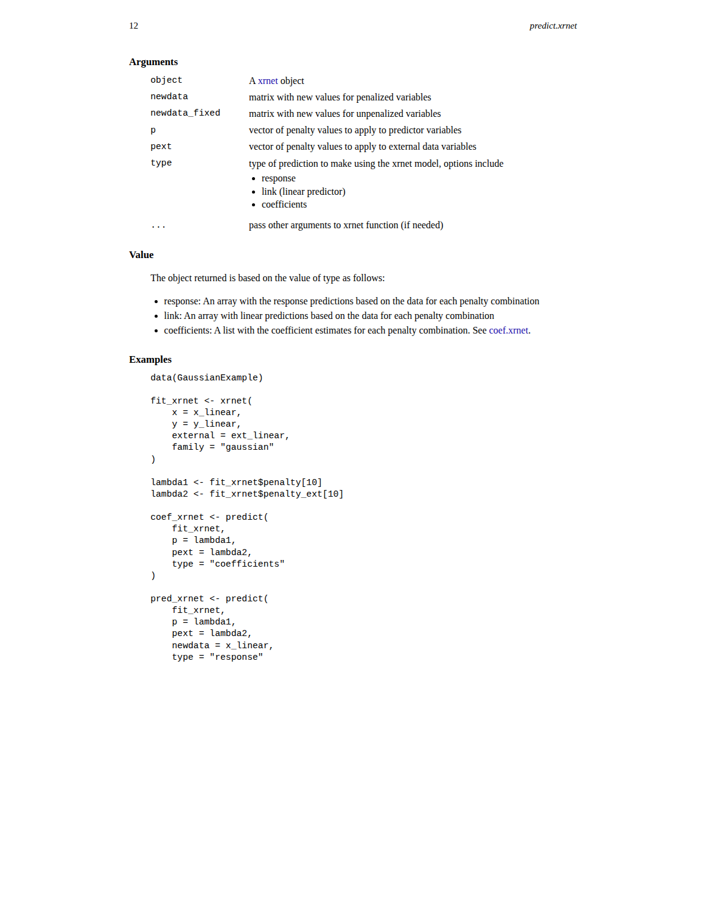12 predict.xrnet
Arguments
object
A xrnet object
newdata
matrix with new values for penalized variables
newdata_fixed
matrix with new values for unpenalized variables
p
vector of penalty values to apply to predictor variables
pext
vector of penalty values to apply to external data variables
type
type of prediction to make using the xrnet model, options include
response
link (linear predictor)
coefficients
...
pass other arguments to xrnet function (if needed)
Value
The object returned is based on the value of type as follows:
response: An array with the response predictions based on the data for each penalty combination
link: An array with linear predictions based on the data for each penalty combination
coefficients: A list with the coefficient estimates for each penalty combination. See coef.xrnet.
Examples
data(GaussianExample)

fit_xrnet <- xrnet(
    x = x_linear,
    y = y_linear,
    external = ext_linear,
    family = "gaussian"
)

lambda1 <- fit_xrnet$penalty[10]
lambda2 <- fit_xrnet$penalty_ext[10]

coef_xrnet <- predict(
    fit_xrnet,
    p = lambda1,
    pext = lambda2,
    type = "coefficients"
)

pred_xrnet <- predict(
    fit_xrnet,
    p = lambda1,
    pext = lambda2,
    newdata = x_linear,
    type = "response"